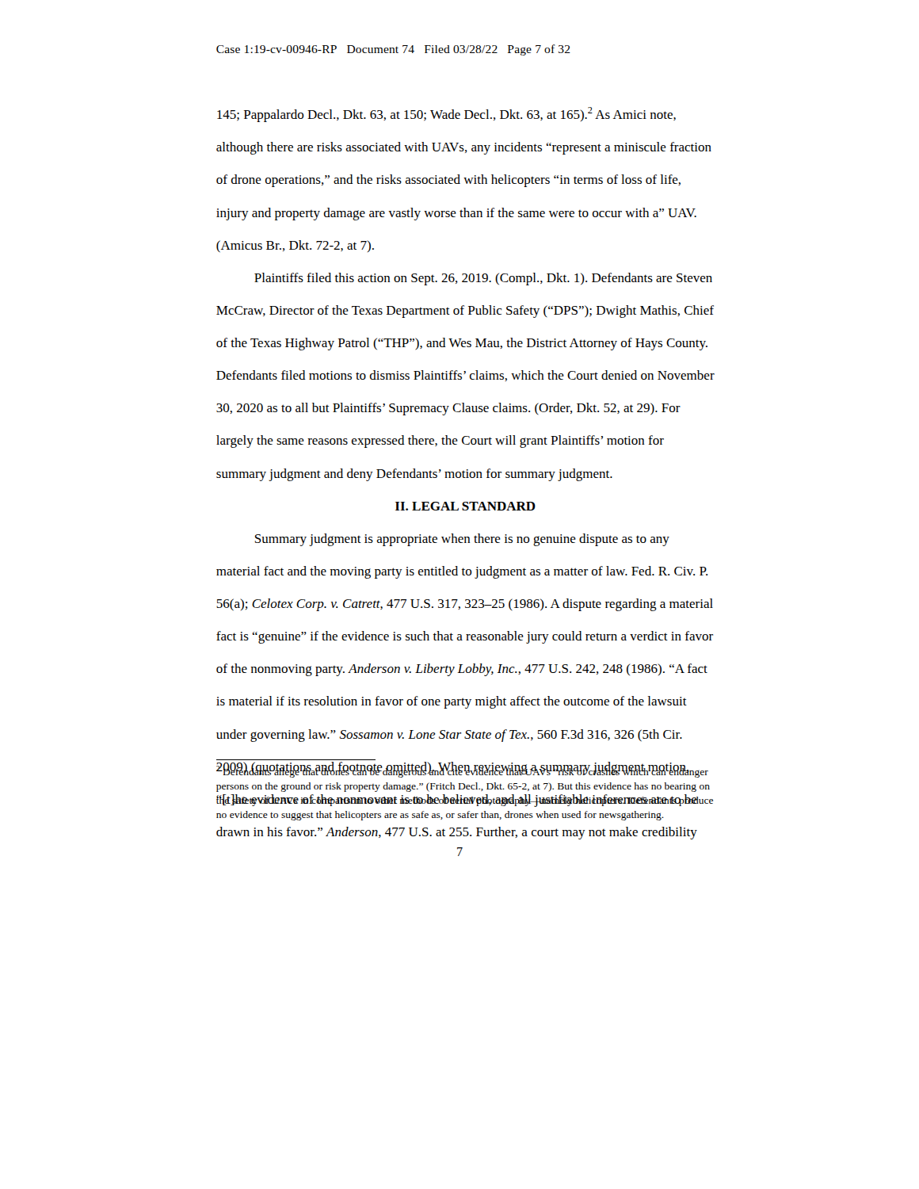Case 1:19-cv-00946-RP Document 74 Filed 03/28/22 Page 7 of 32
145; Pappalardo Decl., Dkt. 63, at 150; Wade Decl., Dkt. 63, at 165).2 As Amici note, although there are risks associated with UAVs, any incidents “represent a miniscule fraction of drone operations,” and the risks associated with helicopters “in terms of loss of life, injury and property damage are vastly worse than if the same were to occur with a” UAV. (Amicus Br., Dkt. 72-2, at 7).
Plaintiffs filed this action on Sept. 26, 2019. (Compl., Dkt. 1). Defendants are Steven McCraw, Director of the Texas Department of Public Safety (“DPS”); Dwight Mathis, Chief of the Texas Highway Patrol (“THP”), and Wes Mau, the District Attorney of Hays County. Defendants filed motions to dismiss Plaintiffs’ claims, which the Court denied on November 30, 2020 as to all but Plaintiffs’ Supremacy Clause claims. (Order, Dkt. 52, at 29). For largely the same reasons expressed there, the Court will grant Plaintiffs’ motion for summary judgment and deny Defendants’ motion for summary judgment.
II. LEGAL STANDARD
Summary judgment is appropriate when there is no genuine dispute as to any material fact and the moving party is entitled to judgment as a matter of law. Fed. R. Civ. P. 56(a); Celotex Corp. v. Catrett, 477 U.S. 317, 323–25 (1986). A dispute regarding a material fact is “genuine” if the evidence is such that a reasonable jury could return a verdict in favor of the nonmoving party. Anderson v. Liberty Lobby, Inc., 477 U.S. 242, 248 (1986). “A fact is material if its resolution in favor of one party might affect the outcome of the lawsuit under governing law.” Sossamon v. Lone Star State of Tex., 560 F.3d 316, 326 (5th Cir. 2009) (quotations and footnote omitted). When reviewing a summary judgment motion, “[t]he evidence of the nonmovant is to be believed, and all justifiable inferences are to be drawn in his favor.” Anderson, 477 U.S. at 255. Further, a court may not make credibility
2 Defendants allege that drones can be dangerous and cite evidence that UAVs “risk of crashes which can endanger persons on the ground or risk property damage.” (Fritch Decl., Dkt. 65-2, at 7). But this evidence has no bearing on the safety of UAVs in comparison to other methods of aerial photography—namely helicopters. Defendants produce no evidence to suggest that helicopters are as safe as, or safer than, drones when used for newsgathering.
7